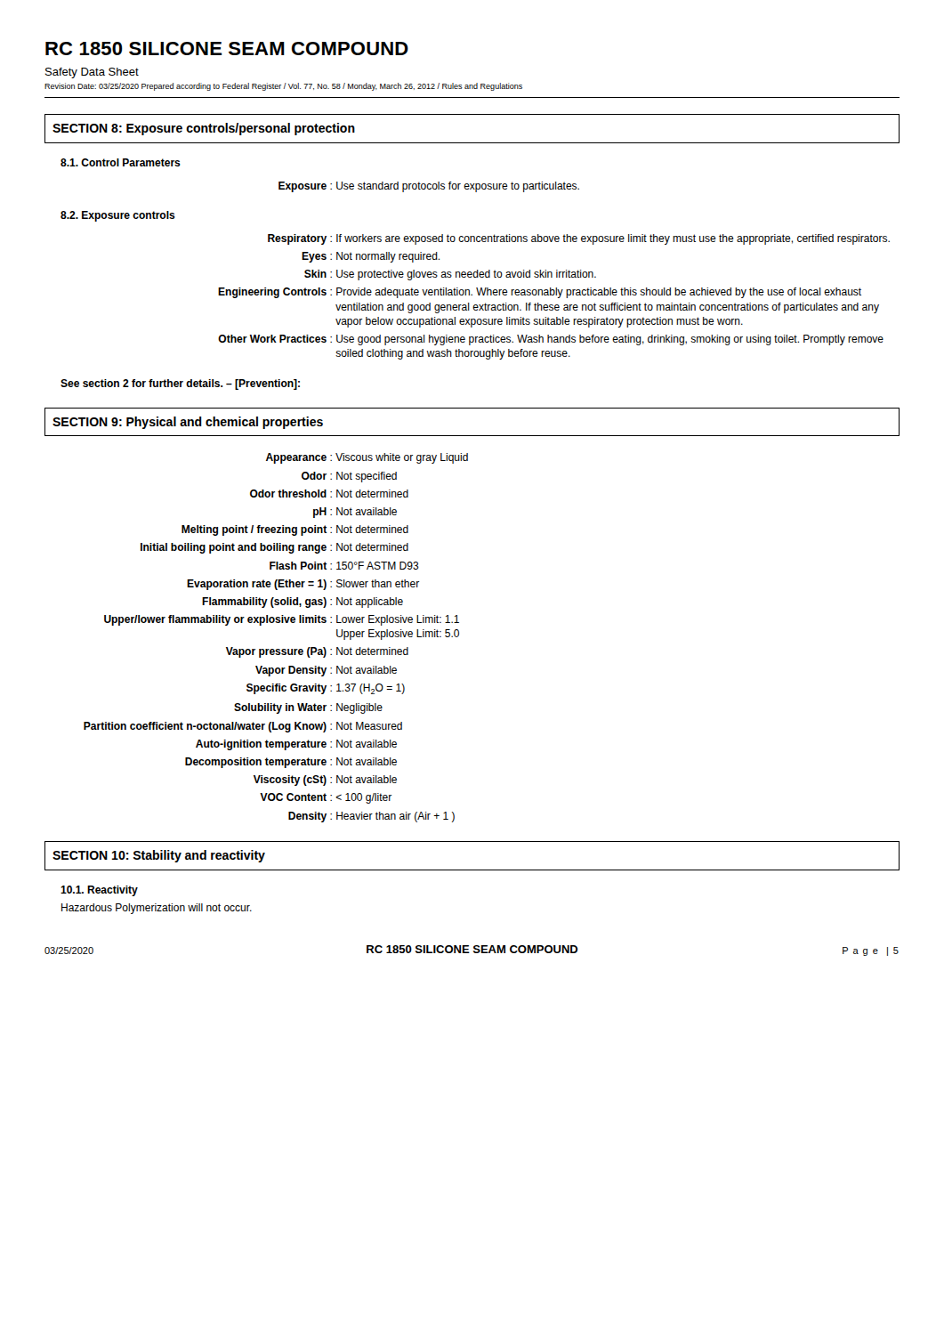RC 1850 SILICONE SEAM COMPOUND
Safety Data Sheet
Revision Date: 03/25/2020 Prepared according to Federal Register / Vol. 77, No. 58 / Monday, March 26, 2012 / Rules and Regulations
SECTION 8: Exposure controls/personal protection
8.1. Control Parameters
| Exposure | : | Use standard protocols for exposure to particulates. |
8.2. Exposure controls
| Respiratory | : | If workers are exposed to concentrations above the exposure limit they must use the appropriate, certified respirators. |
| Eyes | : | Not normally required. |
| Skin | : | Use protective gloves as needed to avoid skin irritation. |
| Engineering Controls | : | Provide adequate ventilation. Where reasonably practicable this should be achieved by the use of local exhaust ventilation and good general extraction. If these are not sufficient to maintain concentrations of particulates and any vapor below occupational exposure limits suitable respiratory protection must be worn. |
| Other Work Practices | : | Use good personal hygiene practices. Wash hands before eating, drinking, smoking or using toilet. Promptly remove soiled clothing and wash thoroughly before reuse. |
See section 2 for further details. – [Prevention]:
SECTION 9: Physical and chemical properties
| Appearance | : | Viscous white or gray Liquid |
| Odor | : | Not specified |
| Odor threshold | : | Not determined |
| pH | : | Not available |
| Melting point / freezing point | : | Not determined |
| Initial boiling point and boiling range | : | Not determined |
| Flash Point | : | 150°F ASTM D93 |
| Evaporation rate (Ether = 1) | : | Slower than ether |
| Flammability (solid, gas) | : | Not applicable |
| Upper/lower flammability or explosive limits | : | Lower Explosive Limit: 1.1 Upper Explosive Limit: 5.0 |
| Vapor pressure (Pa) | : | Not determined |
| Vapor Density | : | Not available |
| Specific Gravity | : | 1.37 (H 2 O = 1) |
| Solubility in Water | : | Negligible |
| Partition coefficient n-octonal/water (Log Know) | : | Not Measured |
| Auto-ignition temperature | : | Not available |
| Decomposition temperature | : | Not available |
| Viscosity (cSt) | : | Not available |
| VOC Content | : | < 100 g/liter |
| Density | : | Heavier than air (Air + 1 ) |
SECTION 10: Stability and reactivity
10.1. Reactivity
Hazardous Polymerization will not occur.
03/25/2020
RC 1850 SILICONE SEAM COMPOUND
P a g e | 5